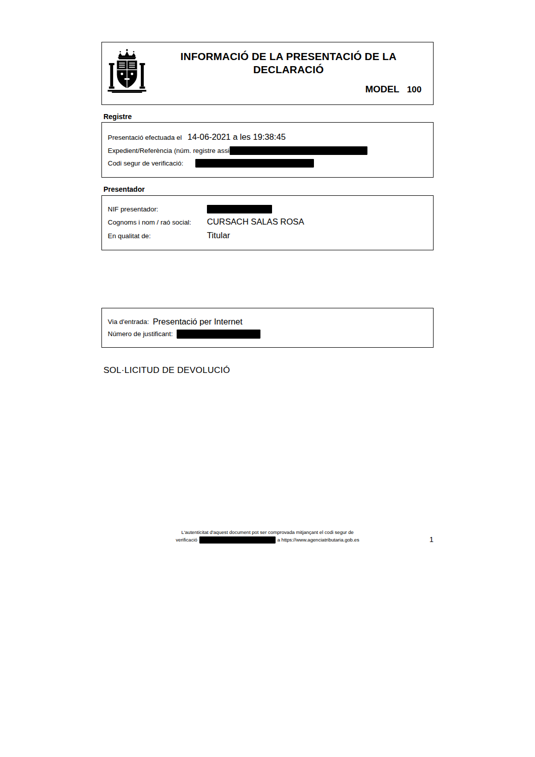INFORMACIÓ DE LA PRESENTACIÓ DE LA
DECLARACIÓ
MODEL100
Registre
Presentació efectuada el 14-06-2021 a les 19:38:45
Expedient/Referència (núm. registre assignat):
Codi segur de verificació:
Presentador
NIF presentador:
Cognoms i nom / raó social: CURSACH SALAS ROSA
En qualitat de: Titular
Via d'entrada: Presentació per Internet
Número de justificant:
SOL·LICITUD DE DEVOLUCIÓ
L'autenticitat d'aquest document pot ser comprovada mitjançant el codi segur de
verificació a https://www.agenciatributaria.gob.es
1